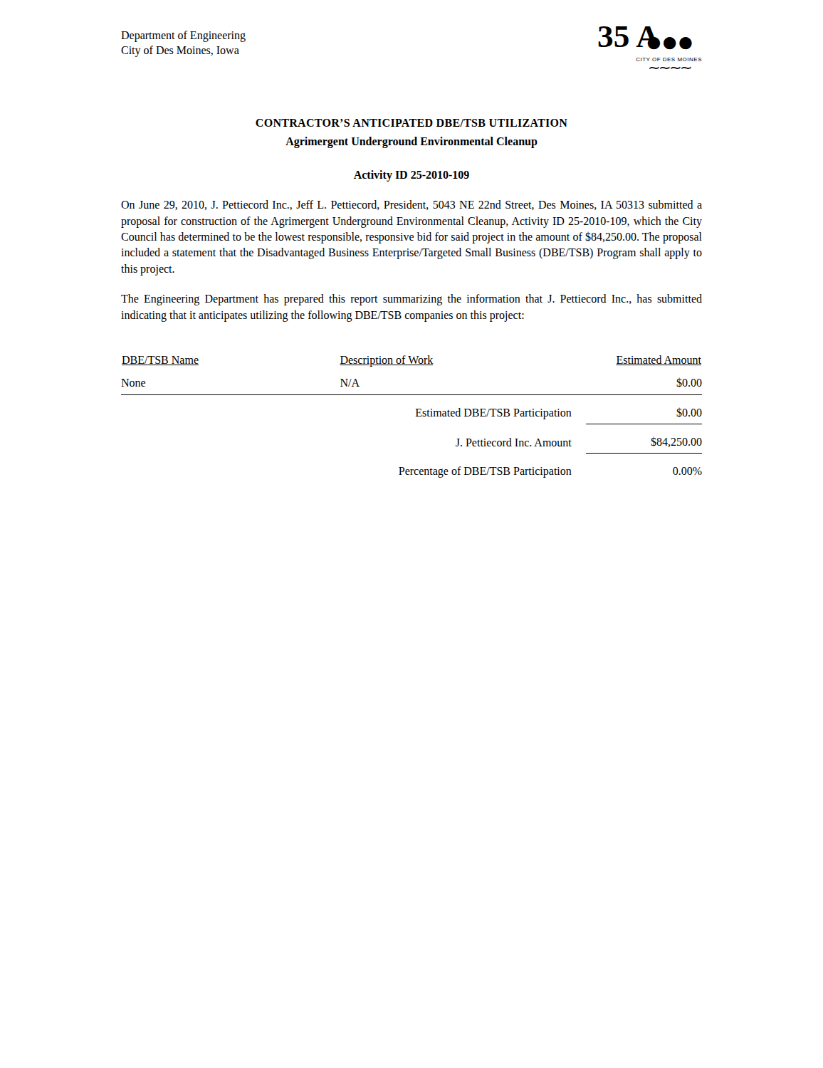35 A
Department of Engineering
City of Des Moines, Iowa
●●●
CITY OF DES MOINES
∼∼∼∼
CONTRACTOR’S ANTICIPATED DBE/TSB UTILIZATION
Agrimergent Underground Environmental Cleanup
Activity ID 25-2010-109
On June 29, 2010, J. Pettiecord Inc., Jeff L. Pettiecord, President, 5043 NE 22nd Street, Des Moines, IA 50313 submitted a proposal for construction of the Agrimergent Underground Environmental Cleanup, Activity ID 25-2010-109, which the City Council has determined to be the lowest responsible, responsive bid for said project in the amount of $84,250.00. The proposal included a statement that the Disadvantaged Business Enterprise/Targeted Small Business (DBE/TSB) Program shall apply to this project.
The Engineering Department has prepared this report summarizing the information that J. Pettiecord Inc., has submitted indicating that it anticipates utilizing the following DBE/TSB companies on this project:
| DBE/TSB Name | Description of Work | Estimated Amount |
| --- | --- | --- |
| None | N/A | $0.00 |
| Estimated DBE/TSB Participation | $0.00 |
| J. Pettiecord Inc. Amount | $84,250.00 |
| Percentage of DBE/TSB Participation | 0.00% |